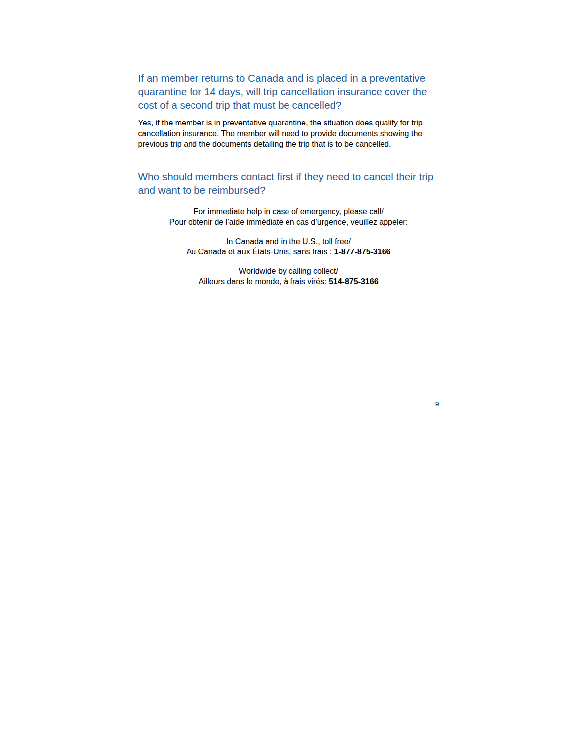If an member returns to Canada and is placed in a preventative quarantine for 14 days, will trip cancellation insurance cover the cost of a second trip that must be cancelled?
Yes, if the member is in preventative quarantine, the situation does qualify for trip cancellation insurance. The member will need to provide documents showing the previous trip and the documents detailing the trip that is to be cancelled.
Who should members contact first if they need to cancel their trip and want to be reimbursed?
For immediate help in case of emergency, please call/
Pour obtenir de l’aide immédiate en cas d’urgence, veuillez appeler:
In Canada and in the U.S., toll free/
Au Canada et aux États-Unis, sans frais : 1-877-875-3166
Worldwide by calling collect/
Ailleurs dans le monde, à frais virés: 514-875-3166
9